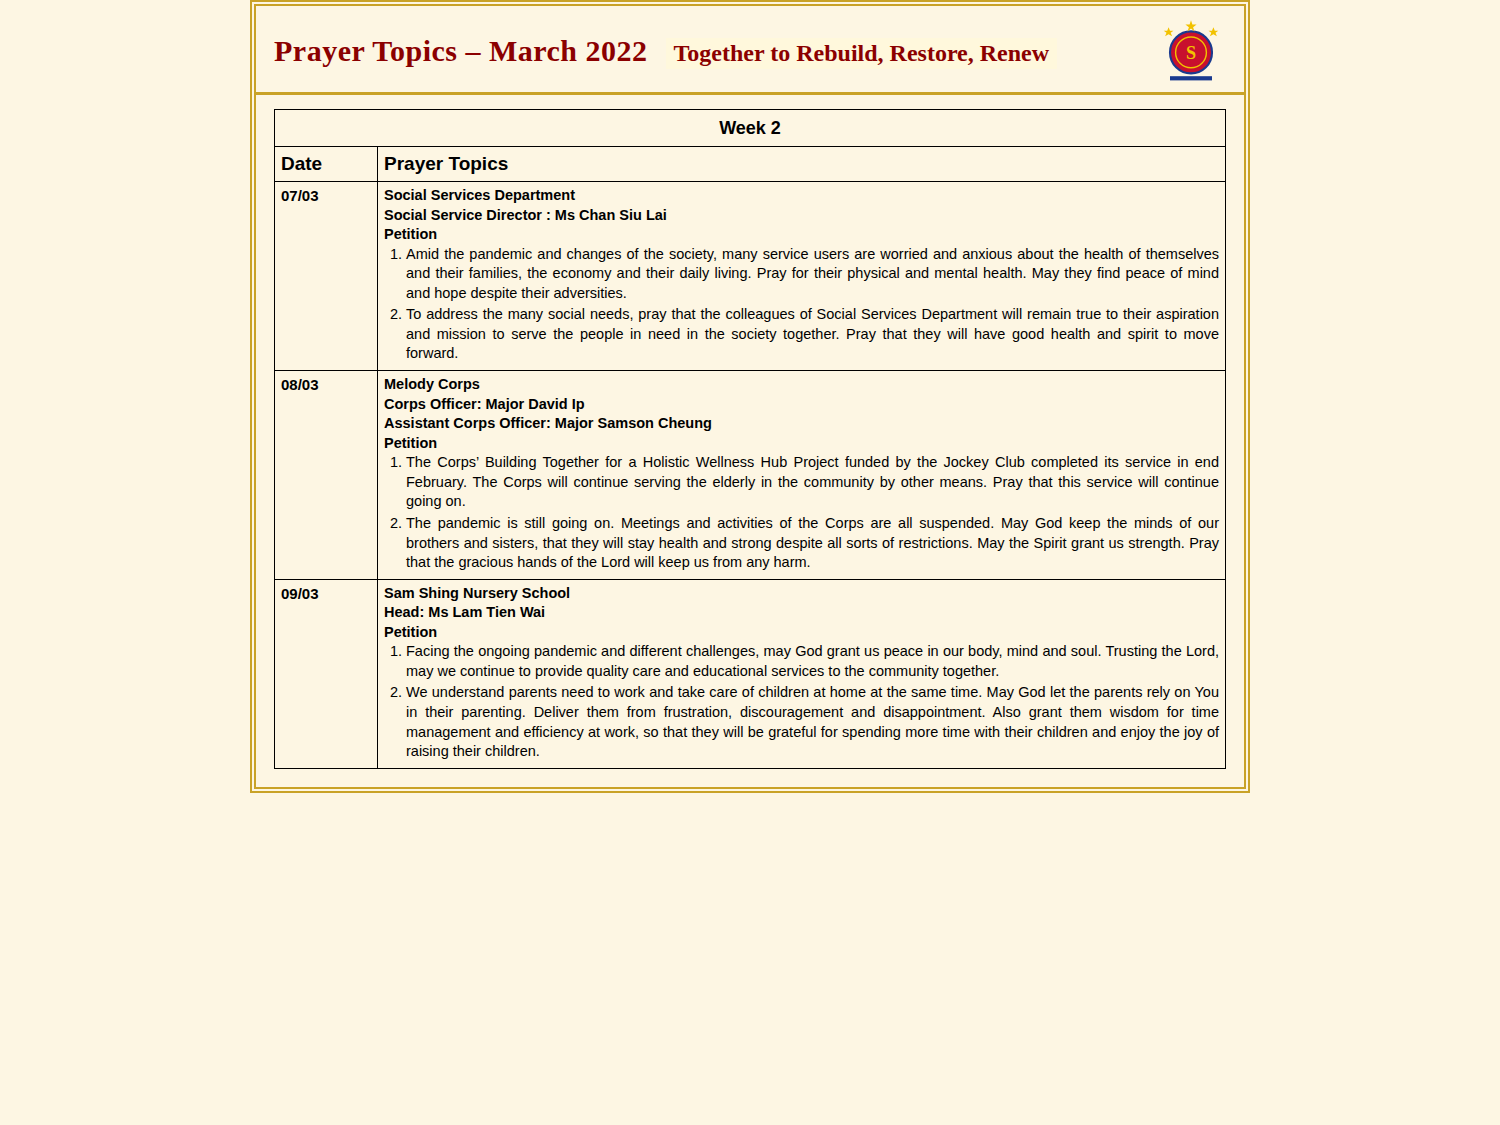Prayer Topics – March 2022 Together to Rebuild, Restore, Renew
S
| Week 2 |
| --- |
| Date | Prayer Topics |
| 07/03 | Social Services Department Social Service Director : Ms Chan Siu Lai Petition Amid the pandemic and changes of the society, many service users are worried and anxious about the health of themselves and their families, the economy and their daily living. Pray for their physical and mental health. May they find peace of mind and hope despite their adversities. To address the many social needs, pray that the colleagues of Social Services Department will remain true to their aspiration and mission to serve the people in need in the society together. Pray that they will have good health and spirit to move forward. |
| 08/03 | Melody Corps Corps Officer: Major David Ip Assistant Corps Officer: Major Samson Cheung Petition The Corps’ Building Together for a Holistic Wellness Hub Project funded by the Jockey Club completed its service in end February. The Corps will continue serving the elderly in the community by other means. Pray that this service will continue going on. The pandemic is still going on. Meetings and activities of the Corps are all suspended. May God keep the minds of our brothers and sisters, that they will stay health and strong despite all sorts of restrictions. May the Spirit grant us strength. Pray that the gracious hands of the Lord will keep us from any harm. |
| 09/03 | Sam Shing Nursery School Head: Ms Lam Tien Wai Petition Facing the ongoing pandemic and different challenges, may God grant us peace in our body, mind and soul. Trusting the Lord, may we continue to provide quality care and educational services to the community together. We understand parents need to work and take care of children at home at the same time. May God let the parents rely on You in their parenting. Deliver them from frustration, discouragement and disappointment. Also grant them wisdom for time management and efficiency at work, so that they will be grateful for spending more time with their children and enjoy the joy of raising their children. |